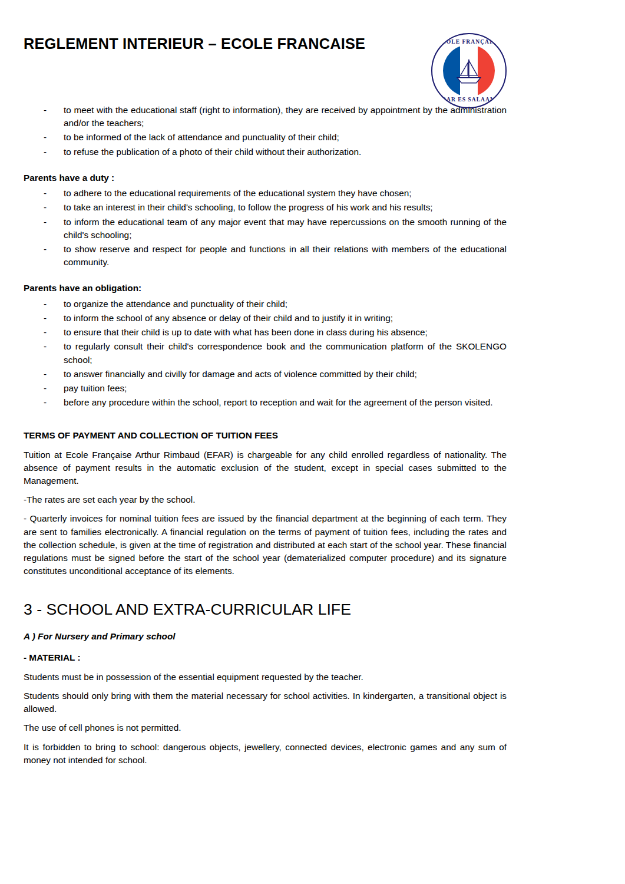REGLEMENT INTERIEUR – ECOLE FRANCAISE
ECOLE FRANÇAISE DAR ES SALAAM
to meet with the educational staff (right to information), they are received by appointment by the administration and/or the teachers;
to be informed of the lack of attendance and punctuality of their child;
to refuse the publication of a photo of their child without their authorization.
Parents have a duty :
to adhere to the educational requirements of the educational system they have chosen;
to take an interest in their child's schooling, to follow the progress of his work and his results;
to inform the educational team of any major event that may have repercussions on the smooth running of the child's schooling;
to show reserve and respect for people and functions in all their relations with members of the educational community.
Parents have an obligation:
to organize the attendance and punctuality of their child;
to inform the school of any absence or delay of their child and to justify it in writing;
to ensure that their child is up to date with what has been done in class during his absence;
to regularly consult their child's correspondence book and the communication platform of the SKOLENGO school;
to answer financially and civilly for damage and acts of violence committed by their child;
pay tuition fees;
before any procedure within the school, report to reception and wait for the agreement of the person visited.
TERMS OF PAYMENT AND COLLECTION OF TUITION FEES
Tuition at Ecole Française Arthur Rimbaud (EFAR) is chargeable for any child enrolled regardless of nationality. The absence of payment results in the automatic exclusion of the student, except in special cases submitted to the Management.
-The rates are set each year by the school.
- Quarterly invoices for nominal tuition fees are issued by the financial department at the beginning of each term. They are sent to families electronically. A financial regulation on the terms of payment of tuition fees, including the rates and the collection schedule, is given at the time of registration and distributed at each start of the school year. These financial regulations must be signed before the start of the school year (dematerialized computer procedure) and its signature constitutes unconditional acceptance of its elements.
3 - SCHOOL AND EXTRA-CURRICULAR LIFE
A ) For Nursery and Primary school
- MATERIAL :
Students must be in possession of the essential equipment requested by the teacher.
Students should only bring with them the material necessary for school activities. In kindergarten, a transitional object is allowed.
The use of cell phones is not permitted.
It is forbidden to bring to school: dangerous objects, jewellery, connected devices, electronic games and any sum of money not intended for school.